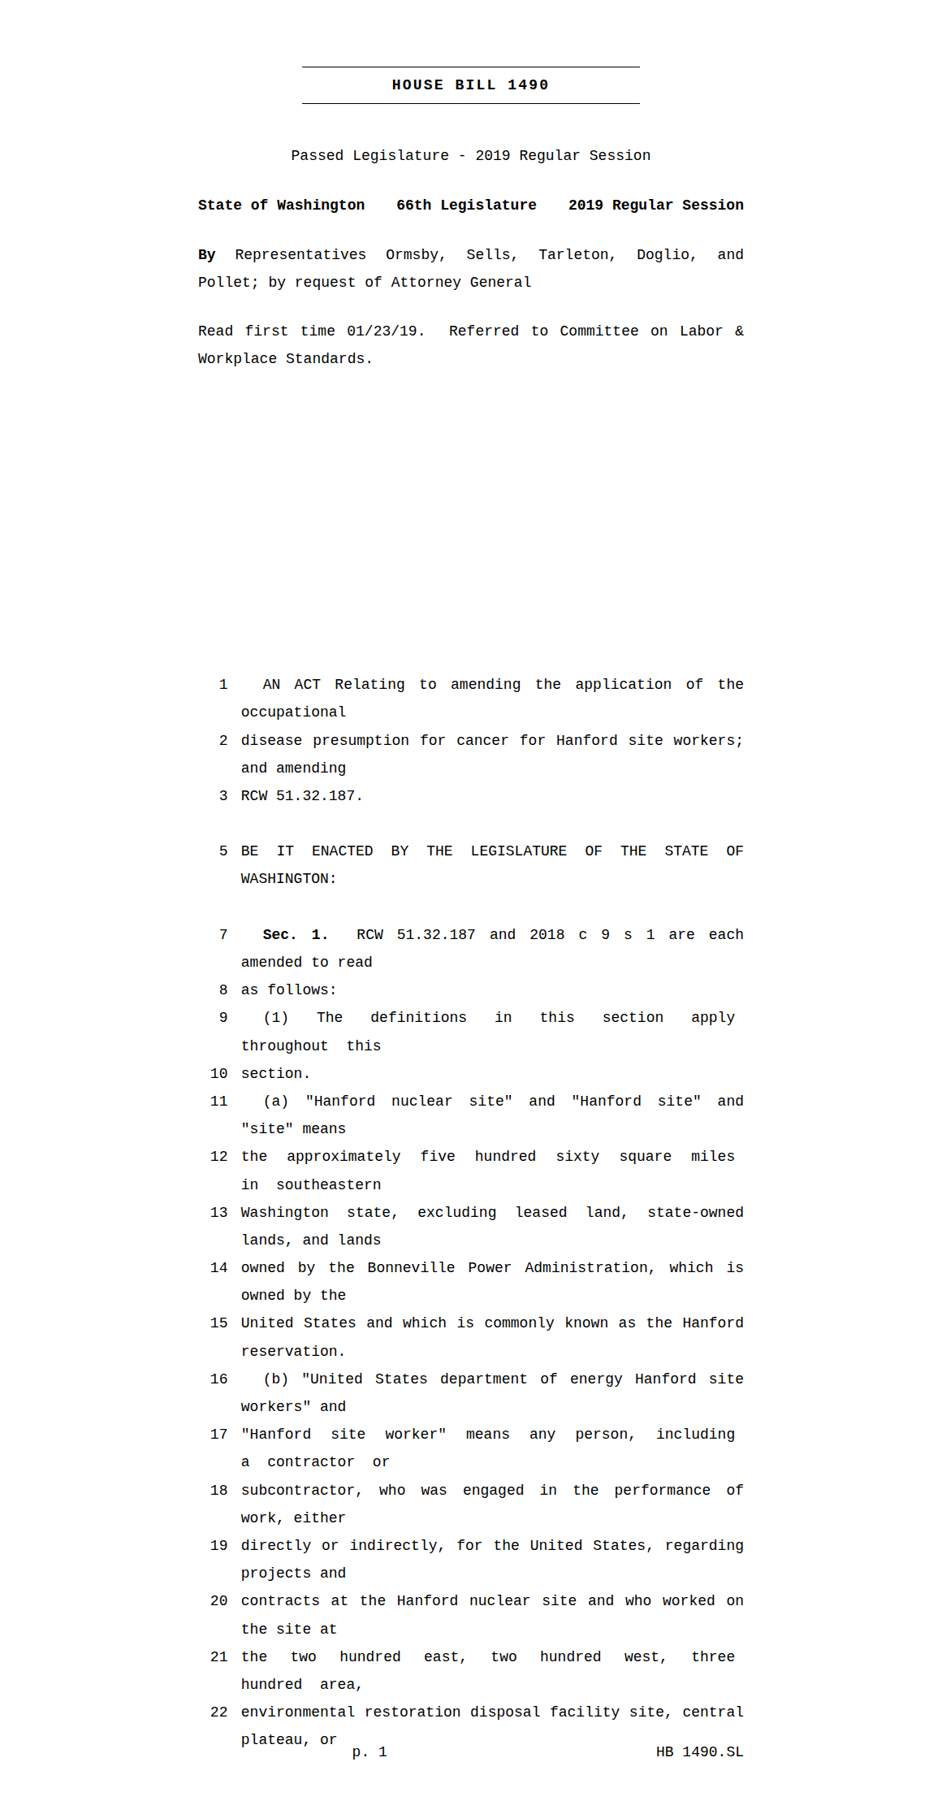HOUSE BILL 1490
Passed Legislature - 2019 Regular Session
State of Washington 66th Legislature 2019 Regular Session
By Representatives Ormsby, Sells, Tarleton, Doglio, and Pollet; by request of Attorney General
Read first time 01/23/19. Referred to Committee on Labor & Workplace Standards.
AN ACT Relating to amending the application of the occupational
disease presumption for cancer for Hanford site workers; and amending
RCW 51.32.187.
BE IT ENACTED BY THE LEGISLATURE OF THE STATE OF WASHINGTON:
Sec. 1. RCW 51.32.187 and 2018 c 9 s 1 are each amended to read
as follows:
(1) The definitions in this section apply throughout this
section.
(a) "Hanford nuclear site" and "Hanford site" and "site" means
the approximately five hundred sixty square miles in southeastern
Washington state, excluding leased land, state-owned lands, and lands
owned by the Bonneville Power Administration, which is owned by the
United States and which is commonly known as the Hanford reservation.
(b) "United States department of energy Hanford site workers" and
"Hanford site worker" means any person, including a contractor or
subcontractor, who was engaged in the performance of work, either
directly or indirectly, for the United States, regarding projects and
contracts at the Hanford nuclear site and who worked on the site at
the two hundred east, two hundred west, three hundred area,
environmental restoration disposal facility site, central plateau, or
p. 1 HB 1490.SL